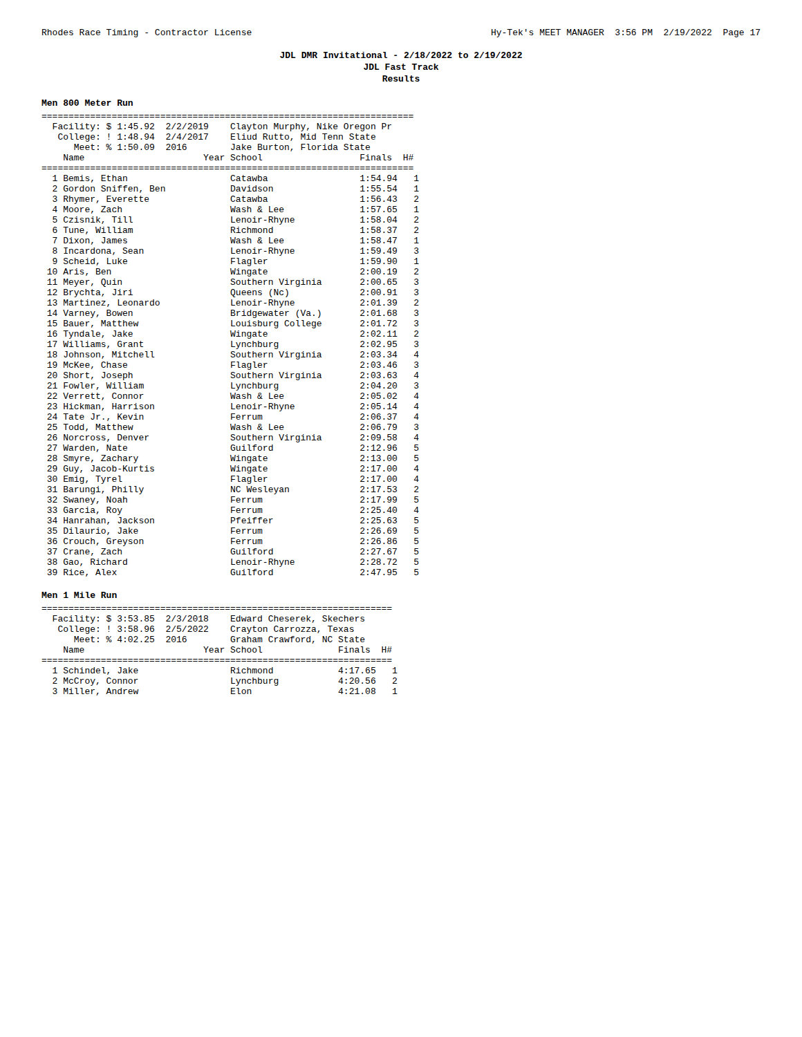Rhodes Race Timing - Contractor License Hy-Tek's MEET MANAGER 3:56 PM 2/19/2022 Page 17
JDL DMR Invitational - 2/18/2022 to 2/19/2022
JDL Fast Track
Results
Men 800 Meter Run
=====================================================================
  Facility: $ 1:45.92  2/2/2019    Clayton Murphy, Nike Oregon Pr
   College: ! 1:48.94  2/4/2017    Eliud Rutto, Mid Tenn State
      Meet: % 1:50.09  2016        Jake Burton, Florida State
    Name                      Year School                  Finals  H#
=====================================================================
  1 Bemis, Ethan                   Catawba                 1:54.94   1
  2 Gordon Sniffen, Ben            Davidson                1:55.54   1
  3 Rhymer, Everette               Catawba                 1:56.43   2
  4 Moore, Zach                    Wash & Lee              1:57.65   1
  5 Czisnik, Till                  Lenoir-Rhyne            1:58.04   2
  6 Tune, William                  Richmond                1:58.37   2
  7 Dixon, James                   Wash & Lee              1:58.47   1
  8 Incardona, Sean                Lenoir-Rhyne            1:59.49   3
  9 Scheid, Luke                   Flagler                 1:59.90   1
 10 Aris, Ben                      Wingate                 2:00.19   2
 11 Meyer, Quin                    Southern Virginia       2:00.65   3
 12 Brychta, Jiri                  Queens (Nc)             2:00.91   3
 13 Martinez, Leonardo             Lenoir-Rhyne            2:01.39   2
 14 Varney, Bowen                  Bridgewater (Va.)       2:01.68   3
 15 Bauer, Matthew                 Louisburg College       2:01.72   3
 16 Tyndale, Jake                  Wingate                 2:02.11   2
 17 Williams, Grant                Lynchburg               2:02.95   3
 18 Johnson, Mitchell              Southern Virginia       2:03.34   4
 19 McKee, Chase                   Flagler                 2:03.46   3
 20 Short, Joseph                  Southern Virginia       2:03.63   4
 21 Fowler, William                Lynchburg               2:04.20   3
 22 Verrett, Connor                Wash & Lee              2:05.02   4
 23 Hickman, Harrison              Lenoir-Rhyne            2:05.14   4
 24 Tate Jr., Kevin                Ferrum                  2:06.37   4
 25 Todd, Matthew                  Wash & Lee              2:06.79   3
 26 Norcross, Denver               Southern Virginia       2:09.58   4
 27 Warden, Nate                   Guilford                2:12.96   5
 28 Smyre, Zachary                 Wingate                 2:13.00   5
 29 Guy, Jacob-Kurtis              Wingate                 2:17.00   4
 30 Emig, Tyrel                    Flagler                 2:17.00   4
 31 Barungi, Philly                NC Wesleyan             2:17.53   2
 32 Swaney, Noah                   Ferrum                  2:17.99   5
 33 Garcia, Roy                    Ferrum                  2:25.40   4
 34 Hanrahan, Jackson              Pfeiffer                2:25.63   5
 35 Dilaurio, Jake                 Ferrum                  2:26.69   5
 36 Crouch, Greyson                Ferrum                  2:26.86   5
 37 Crane, Zach                    Guilford                2:27.67   5
 38 Gao, Richard                   Lenoir-Rhyne            2:28.72   5
 39 Rice, Alex                     Guilford                2:47.95   5
Men 1 Mile Run
=================================================================
  Facility: $ 3:53.85  2/3/2018    Edward Cheserek, Skechers
   College: ! 3:58.96  2/5/2022    Crayton Carrozza, Texas
      Meet: % 4:02.25  2016        Graham Crawford, NC State
    Name                      Year School              Finals  H#
=================================================================
  1 Schindel, Jake                 Richmond            4:17.65   1
  2 McCroy, Connor                 Lynchburg           4:20.56   2
  3 Miller, Andrew                 Elon                4:21.08   1